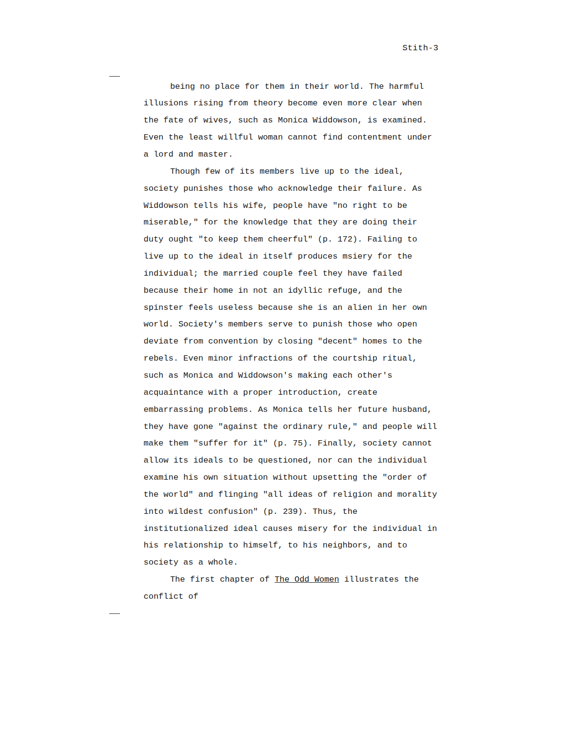Stith-3
being no place for them in their world. The harmful illusions rising from theory become even more clear when the fate of wives, such as Monica Widdowson, is examined. Even the least willful woman cannot find contentment under a lord and master.
Though few of its members live up to the ideal, society punishes those who acknowledge their failure. As Widdowson tells his wife, people have "no right to be miserable," for the knowledge that they are doing their duty ought "to keep them cheerful" (p. 172). Failing to live up to the ideal in itself produces msiery for the individual; the married couple feel they have failed because their home in not an idyllic refuge, and the spinster feels useless because she is an alien in her own world. Society's members serve to punish those who open deviate from convention by closing "decent" homes to the rebels. Even minor infractions of the courtship ritual, such as Monica and Widdowson's making each other's acquaintance with a proper introduction, create embarrassing problems. As Monica tells her future husband, they have gone "against the ordinary rule," and people will make them "suffer for it" (p. 75). Finally, society cannot allow its ideals to be questioned, nor can the individual examine his own situation without upsetting the "order of the world" and flinging "all ideas of religion and morality into wildest confusion" (p. 239). Thus, the institutionalized ideal causes misery for the individual in his relationship to himself, to his neighbors, and to society as a whole.
The first chapter of The Odd Women illustrates the conflict of